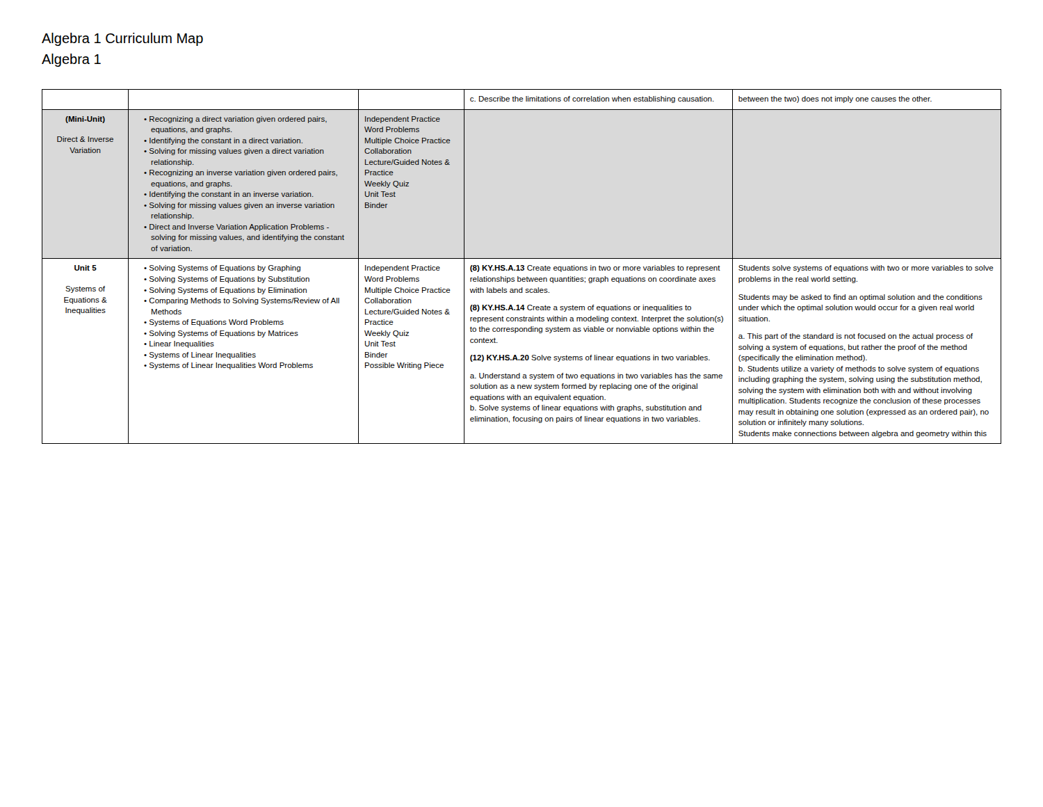Algebra 1 Curriculum Map
Algebra 1
| | | | c. Describe the limitations of correlation when establishing causation. | between the two) does not imply one causes the other. |
| (Mini-Unit) Direct & Inverse Variation | • Recognizing a direct variation given ordered pairs, equations, and graphs. • Identifying the constant in a direct variation. • Solving for missing values given a direct variation relationship. • Recognizing an inverse variation given ordered pairs, equations, and graphs. • Identifying the constant in an inverse variation. • Solving for missing values given an inverse variation relationship. • Direct and Inverse Variation Application Problems - solving for missing values, and identifying the constant of variation. | Independent Practice Word Problems Multiple Choice Practice Collaboration Lecture/Guided Notes & Practice Weekly Quiz Unit Test Binder | | |
| Unit 5 Systems of Equations & Inequalities | • Solving Systems of Equations by Graphing • Solving Systems of Equations by Substitution • Solving Systems of Equations by Elimination • Comparing Methods to Solving Systems/Review of All Methods • Systems of Equations Word Problems • Solving Systems of Equations by Matrices • Linear Inequalities • Systems of Linear Inequalities • Systems of Linear Inequalities Word Problems | Independent Practice Word Problems Multiple Choice Practice Collaboration Lecture/Guided Notes & Practice Weekly Quiz Unit Test Binder Possible Writing Piece | (8) KY.HS.A.13 Create equations in two or more variables to represent relationships between quantities; graph equations on coordinate axes with labels and scales. (8) KY.HS.A.14 Create a system of equations or inequalities to represent constraints within a modeling context. Interpret the solution(s) to the corresponding system as viable or nonviable options within the context. (12) KY.HS.A.20 Solve systems of linear equations in two variables. a. Understand a system of two equations in two variables has the same solution as a new system formed by replacing one of the original equations with an equivalent equation. b. Solve systems of linear equations with graphs, substitution and elimination, focusing on pairs of linear equations in two variables. | Students solve systems of equations with two or more variables to solve problems in the real world setting. Students may be asked to find an optimal solution and the conditions under which the optimal solution would occur for a given real world situation. a. This part of the standard is not focused on the actual process of solving a system of equations, but rather the proof of the method (specifically the elimination method). b. Students utilize a variety of methods to solve system of equations including graphing the system, solving using the substitution method, solving the system with elimination both with and without involving multiplication. Students recognize the conclusion of these processes may result in obtaining one solution (expressed as an ordered pair), no solution or infinitely many solutions. Students make connections between algebra and geometry within this |